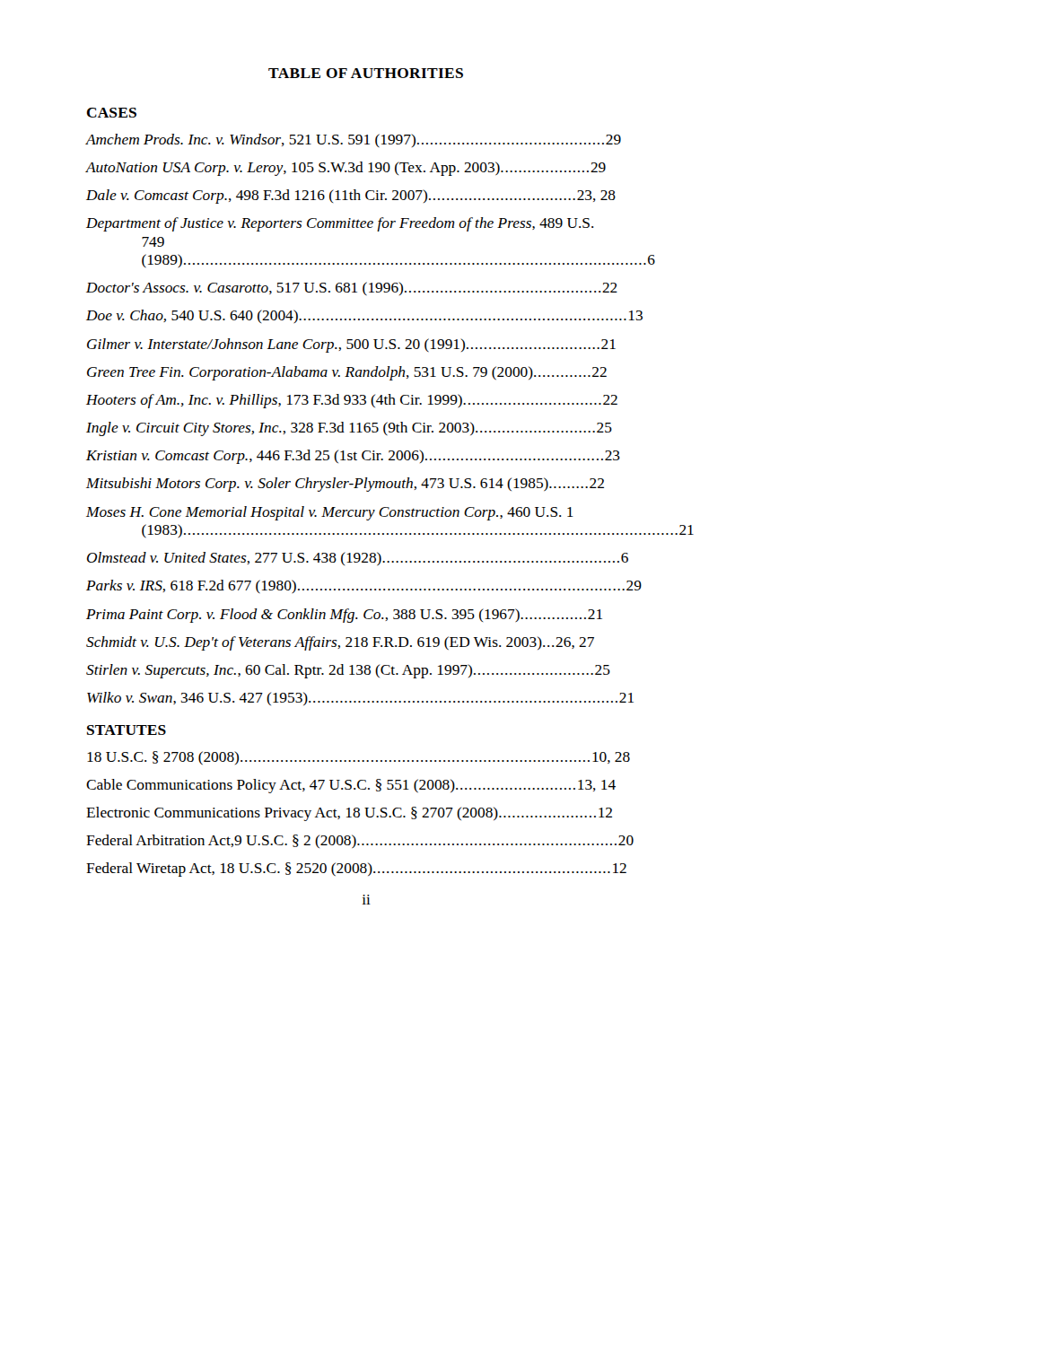TABLE OF AUTHORITIES
CASES
Amchem Prods. Inc. v. Windsor, 521 U.S. 591 (1997).......................................... 29
AutoNation USA Corp. v. Leroy, 105 S.W.3d 190 (Tex. App. 2003).................... 29
Dale v. Comcast Corp., 498 F.3d 1216 (11th Cir. 2007)................................. 23, 28
Department of Justice v. Reporters Committee for Freedom of the Press, 489 U.S.
749 (1989)....................................................................................................... 6
Doctor's Assocs. v. Casarotto, 517 U.S. 681 (1996)............................................ 22
Doe v. Chao, 540 U.S. 640 (2004)......................................................................... 13
Gilmer v. Interstate/Johnson Lane Corp., 500 U.S. 20 (1991).............................. 21
Green Tree Fin. Corporation-Alabama v. Randolph, 531 U.S. 79 (2000)............. 22
Hooters of Am., Inc. v. Phillips, 173 F.3d 933 (4th Cir. 1999)............................... 22
Ingle v. Circuit City Stores, Inc., 328 F.3d 1165 (9th Cir. 2003)........................... 25
Kristian v. Comcast Corp., 446 F.3d 25 (1st Cir. 2006)........................................ 23
Mitsubishi Motors Corp. v. Soler Chrysler-Plymouth, 473 U.S. 614 (1985)......... 22
Moses H. Cone Memorial Hospital v. Mercury Construction Corp., 460 U.S. 1
(1983).............................................................................................................. 21
Olmstead v. United States, 277 U.S. 438 (1928)..................................................... 6
Parks v. IRS, 618 F.2d 677 (1980)......................................................................... 29
Prima Paint Corp. v. Flood & Conklin Mfg. Co., 388 U.S. 395 (1967)............... 21
Schmidt v. U.S. Dep't of Veterans Affairs, 218 F.R.D. 619 (ED Wis. 2003)... 26, 27
Stirlen v. Supercuts, Inc., 60 Cal. Rptr. 2d 138 (Ct. App. 1997)........................... 25
Wilko v. Swan, 346 U.S. 427 (1953)..................................................................... 21
STATUTES
18 U.S.C. § 2708 (2008).............................................................................. 10, 28
Cable Communications Policy Act, 47 U.S.C. § 551 (2008)........................... 13, 14
Electronic Communications Privacy Act, 18 U.S.C. § 2707 (2008)...................... 12
Federal Arbitration Act,9 U.S.C. § 2 (2008).......................................................... 20
Federal Wiretap Act, 18 U.S.C. § 2520 (2008)..................................................... 12
ii